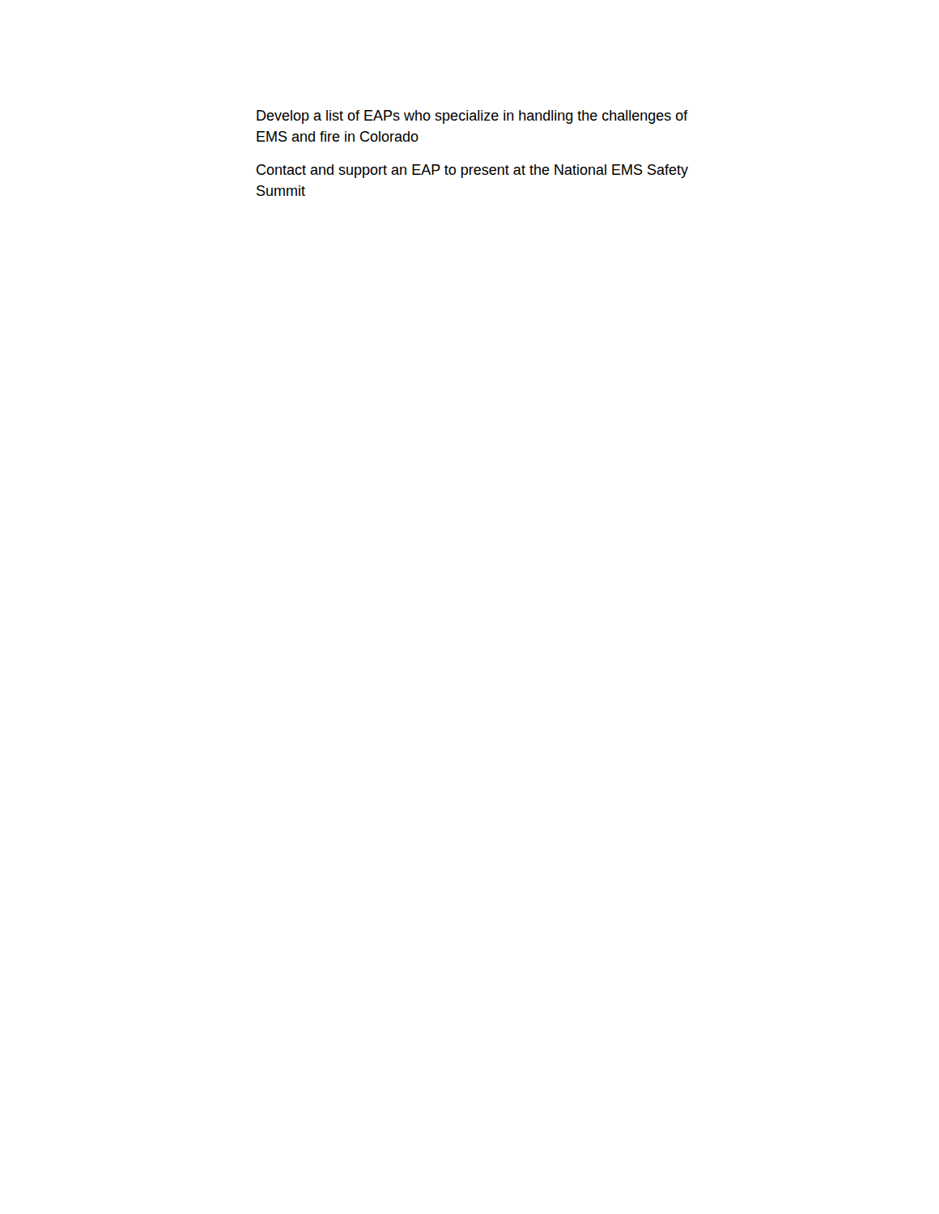Develop a list of EAPs who specialize in handling the challenges of EMS and fire in Colorado
Contact and support an EAP to present at the National EMS Safety Summit